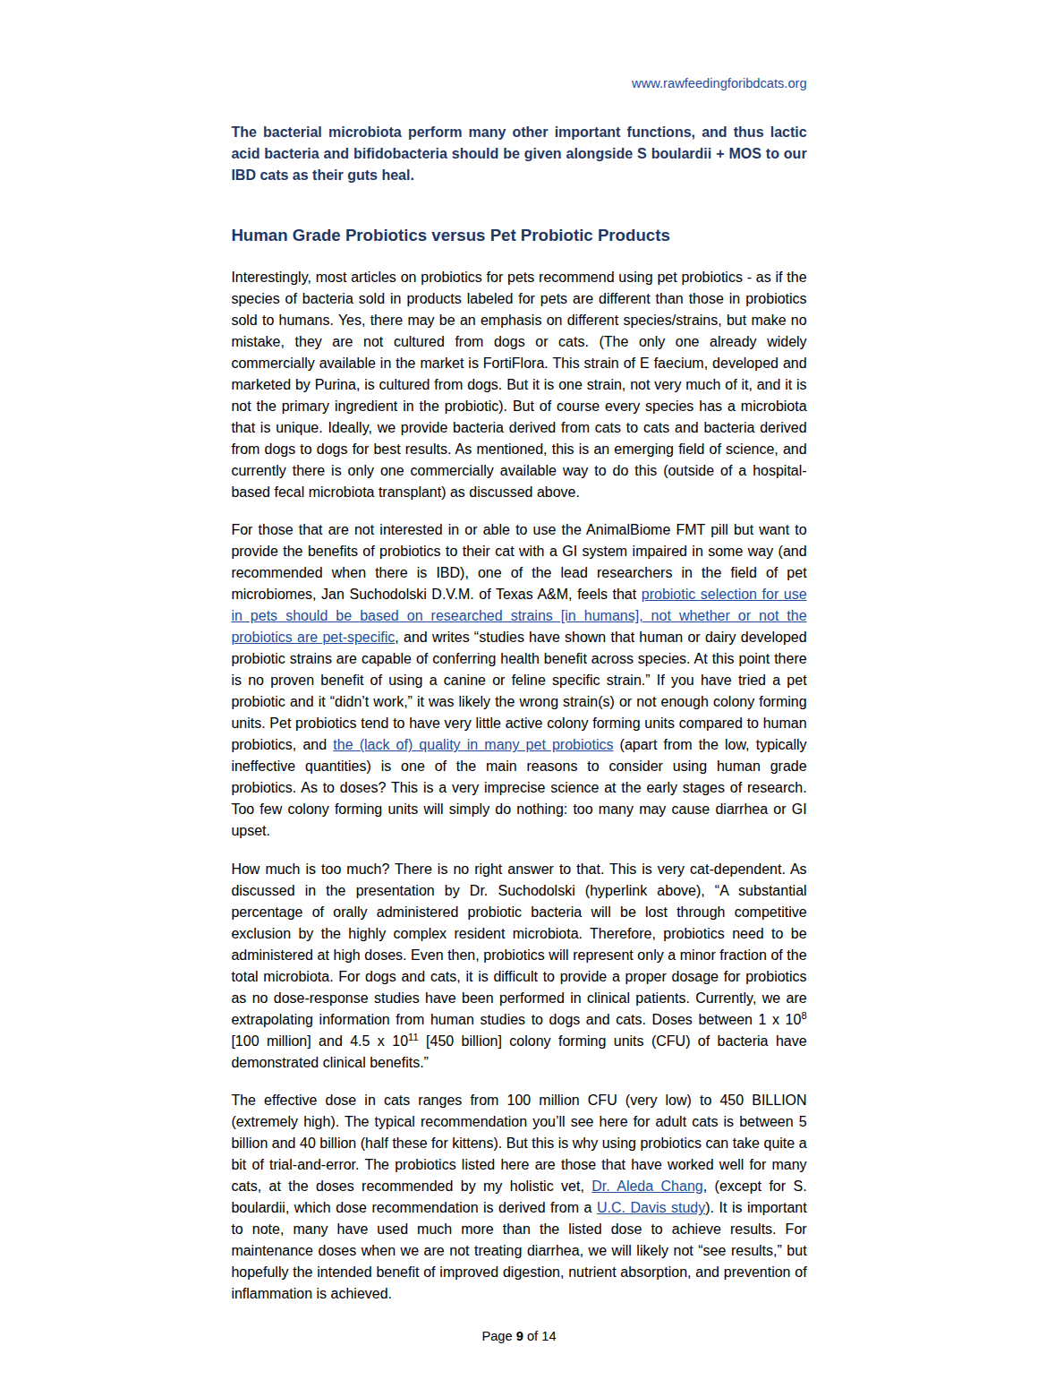www.rawfeedingforibdcats.org
The bacterial microbiota perform many other important functions, and thus lactic acid bacteria and bifidobacteria should be given alongside S boulardii + MOS to our IBD cats as their guts heal.
Human Grade Probiotics versus Pet Probiotic Products
Interestingly, most articles on probiotics for pets recommend using pet probiotics - as if the species of bacteria sold in products labeled for pets are different than those in probiotics sold to humans. Yes, there may be an emphasis on different species/strains, but make no mistake, they are not cultured from dogs or cats. (The only one already widely commercially available in the market is FortiFlora. This strain of E faecium, developed and marketed by Purina, is cultured from dogs. But it is one strain, not very much of it, and it is not the primary ingredient in the probiotic). But of course every species has a microbiota that is unique. Ideally, we provide bacteria derived from cats to cats and bacteria derived from dogs to dogs for best results. As mentioned, this is an emerging field of science, and currently there is only one commercially available way to do this (outside of a hospital-based fecal microbiota transplant) as discussed above.
For those that are not interested in or able to use the AnimalBiome FMT pill but want to provide the benefits of probiotics to their cat with a GI system impaired in some way (and recommended when there is IBD), one of the lead researchers in the field of pet microbiomes, Jan Suchodolski D.V.M. of Texas A&M, feels that probiotic selection for use in pets should be based on researched strains [in humans], not whether or not the probiotics are pet-specific, and writes “studies have shown that human or dairy developed probiotic strains are capable of conferring health benefit across species. At this point there is no proven benefit of using a canine or feline specific strain.” If you have tried a pet probiotic and it “didn’t work,” it was likely the wrong strain(s) or not enough colony forming units. Pet probiotics tend to have very little active colony forming units compared to human probiotics, and the (lack of) quality in many pet probiotics (apart from the low, typically ineffective quantities) is one of the main reasons to consider using human grade probiotics. As to doses? This is a very imprecise science at the early stages of research. Too few colony forming units will simply do nothing: too many may cause diarrhea or GI upset.
How much is too much? There is no right answer to that. This is very cat-dependent. As discussed in the presentation by Dr. Suchodolski (hyperlink above), “A substantial percentage of orally administered probiotic bacteria will be lost through competitive exclusion by the highly complex resident microbiota. Therefore, probiotics need to be administered at high doses. Even then, probiotics will represent only a minor fraction of the total microbiota. For dogs and cats, it is difficult to provide a proper dosage for probiotics as no dose-response studies have been performed in clinical patients. Currently, we are extrapolating information from human studies to dogs and cats. Doses between 1 x 108 [100 million] and 4.5 x 1011 [450 billion] colony forming units (CFU) of bacteria have demonstrated clinical benefits.”
The effective dose in cats ranges from 100 million CFU (very low) to 450 BILLION (extremely high). The typical recommendation you’ll see here for adult cats is between 5 billion and 40 billion (half these for kittens). But this is why using probiotics can take quite a bit of trial-and-error. The probiotics listed here are those that have worked well for many cats, at the doses recommended by my holistic vet, Dr. Aleda Chang, (except for S. boulardii, which dose recommendation is derived from a U.C. Davis study). It is important to note, many have used much more than the listed dose to achieve results. For maintenance doses when we are not treating diarrhea, we will likely not “see results,” but hopefully the intended benefit of improved digestion, nutrient absorption, and prevention of inflammation is achieved.
Page 9 of 14